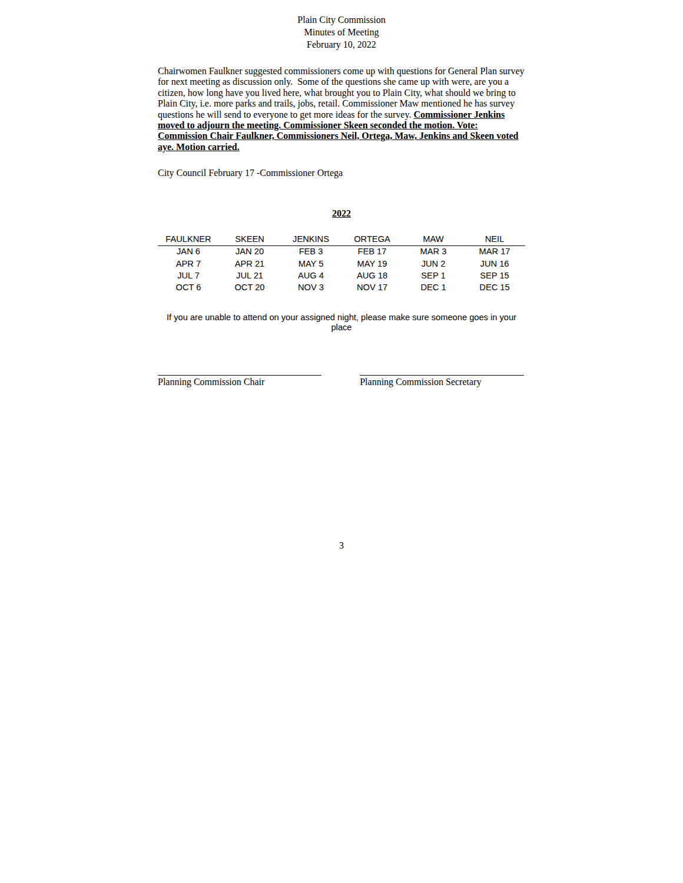Plain City Commission
Minutes of Meeting
February 10, 2022
Chairwomen Faulkner suggested commissioners come up with questions for General Plan survey for next meeting as discussion only. Some of the questions she came up with were, are you a citizen, how long have you lived here, what brought you to Plain City, what should we bring to Plain City, i.e. more parks and trails, jobs, retail. Commissioner Maw mentioned he has survey questions he will send to everyone to get more ideas for the survey. Commissioner Jenkins moved to adjourn the meeting. Commissioner Skeen seconded the motion. Vote: Commission Chair Faulkner, Commissioners Neil, Ortega, Maw, Jenkins and Skeen voted aye. Motion carried.
City Council February 17 -Commissioner Ortega
2022
| FAULKNER | SKEEN | JENKINS | ORTEGA | MAW | NEIL |
| --- | --- | --- | --- | --- | --- |
| JAN 6 | JAN 20 | FEB 3 | FEB 17 | MAR 3 | MAR 17 |
| APR 7 | APR 21 | MAY 5 | MAY 19 | JUN 2 | JUN 16 |
| JUL 7 | JUL 21 | AUG 4 | AUG 18 | SEP 1 | SEP 15 |
| OCT 6 | OCT 20 | NOV 3 | NOV 17 | DEC 1 | DEC 15 |
If you are unable to attend on your assigned night, please make sure someone goes in your place
Planning Commission Chair
Planning Commission Secretary
3